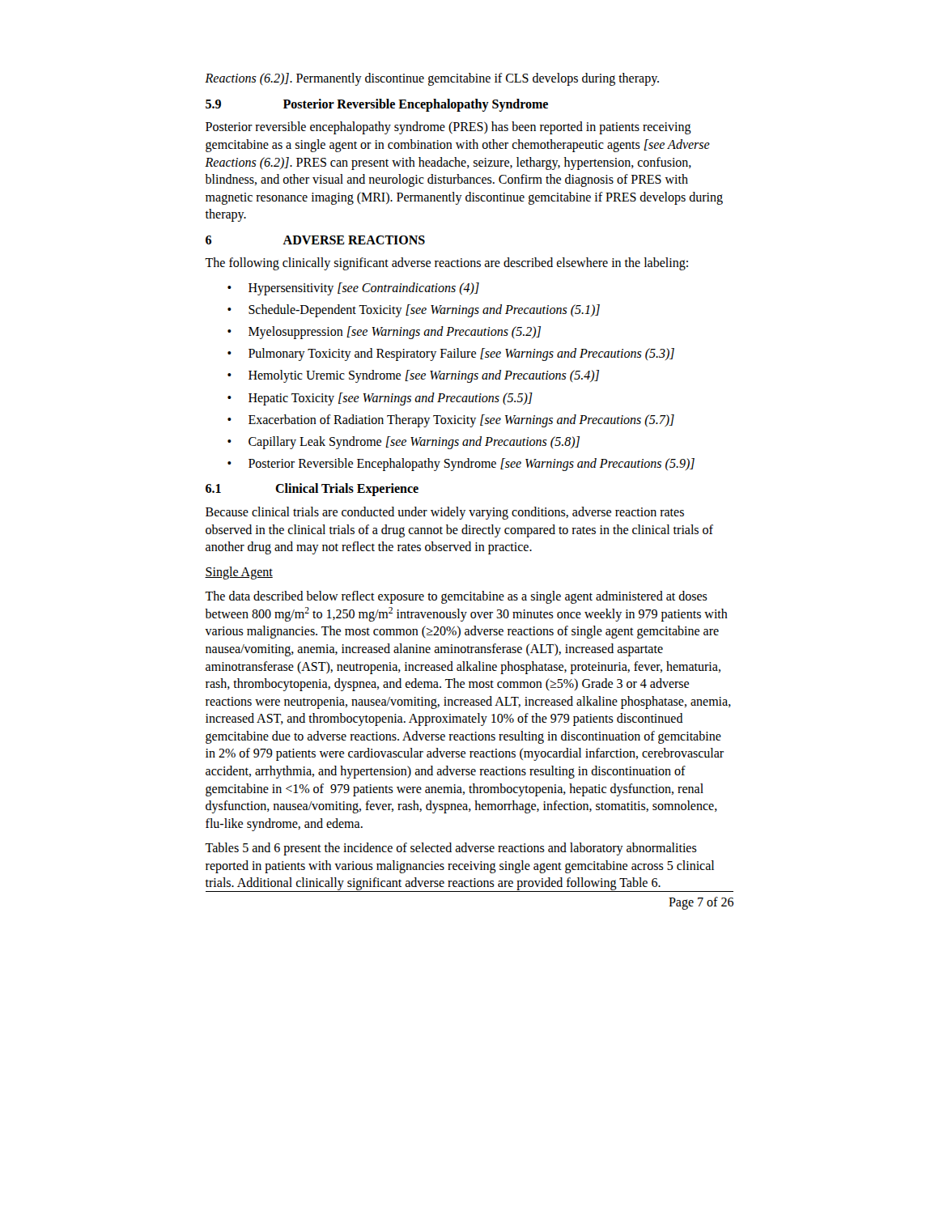Reactions (6.2)]. Permanently discontinue gemcitabine if CLS develops during therapy.
5.9 Posterior Reversible Encephalopathy Syndrome
Posterior reversible encephalopathy syndrome (PRES) has been reported in patients receiving gemcitabine as a single agent or in combination with other chemotherapeutic agents [see Adverse Reactions (6.2)]. PRES can present with headache, seizure, lethargy, hypertension, confusion, blindness, and other visual and neurologic disturbances. Confirm the diagnosis of PRES with magnetic resonance imaging (MRI). Permanently discontinue gemcitabine if PRES develops during therapy.
6 ADVERSE REACTIONS
The following clinically significant adverse reactions are described elsewhere in the labeling:
Hypersensitivity [see Contraindications (4)]
Schedule-Dependent Toxicity [see Warnings and Precautions (5.1)]
Myelosuppression [see Warnings and Precautions (5.2)]
Pulmonary Toxicity and Respiratory Failure [see Warnings and Precautions (5.3)]
Hemolytic Uremic Syndrome [see Warnings and Precautions (5.4)]
Hepatic Toxicity [see Warnings and Precautions (5.5)]
Exacerbation of Radiation Therapy Toxicity [see Warnings and Precautions (5.7)]
Capillary Leak Syndrome [see Warnings and Precautions (5.8)]
Posterior Reversible Encephalopathy Syndrome [see Warnings and Precautions (5.9)]
6.1 Clinical Trials Experience
Because clinical trials are conducted under widely varying conditions, adverse reaction rates observed in the clinical trials of a drug cannot be directly compared to rates in the clinical trials of another drug and may not reflect the rates observed in practice.
Single Agent
The data described below reflect exposure to gemcitabine as a single agent administered at doses between 800 mg/m2 to 1,250 mg/m2 intravenously over 30 minutes once weekly in 979 patients with various malignancies. The most common (≥20%) adverse reactions of single agent gemcitabine are nausea/vomiting, anemia, increased alanine aminotransferase (ALT), increased aspartate aminotransferase (AST), neutropenia, increased alkaline phosphatase, proteinuria, fever, hematuria, rash, thrombocytopenia, dyspnea, and edema. The most common (≥5%) Grade 3 or 4 adverse reactions were neutropenia, nausea/vomiting, increased ALT, increased alkaline phosphatase, anemia, increased AST, and thrombocytopenia. Approximately 10% of the 979 patients discontinued gemcitabine due to adverse reactions. Adverse reactions resulting in discontinuation of gemcitabine in 2% of 979 patients were cardiovascular adverse reactions (myocardial infarction, cerebrovascular accident, arrhythmia, and hypertension) and adverse reactions resulting in discontinuation of gemcitabine in <1% of 979 patients were anemia, thrombocytopenia, hepatic dysfunction, renal dysfunction, nausea/vomiting, fever, rash, dyspnea, hemorrhage, infection, stomatitis, somnolence, flu-like syndrome, and edema.
Tables 5 and 6 present the incidence of selected adverse reactions and laboratory abnormalities reported in patients with various malignancies receiving single agent gemcitabine across 5 clinical trials. Additional clinically significant adverse reactions are provided following Table 6.
Page 7 of 26